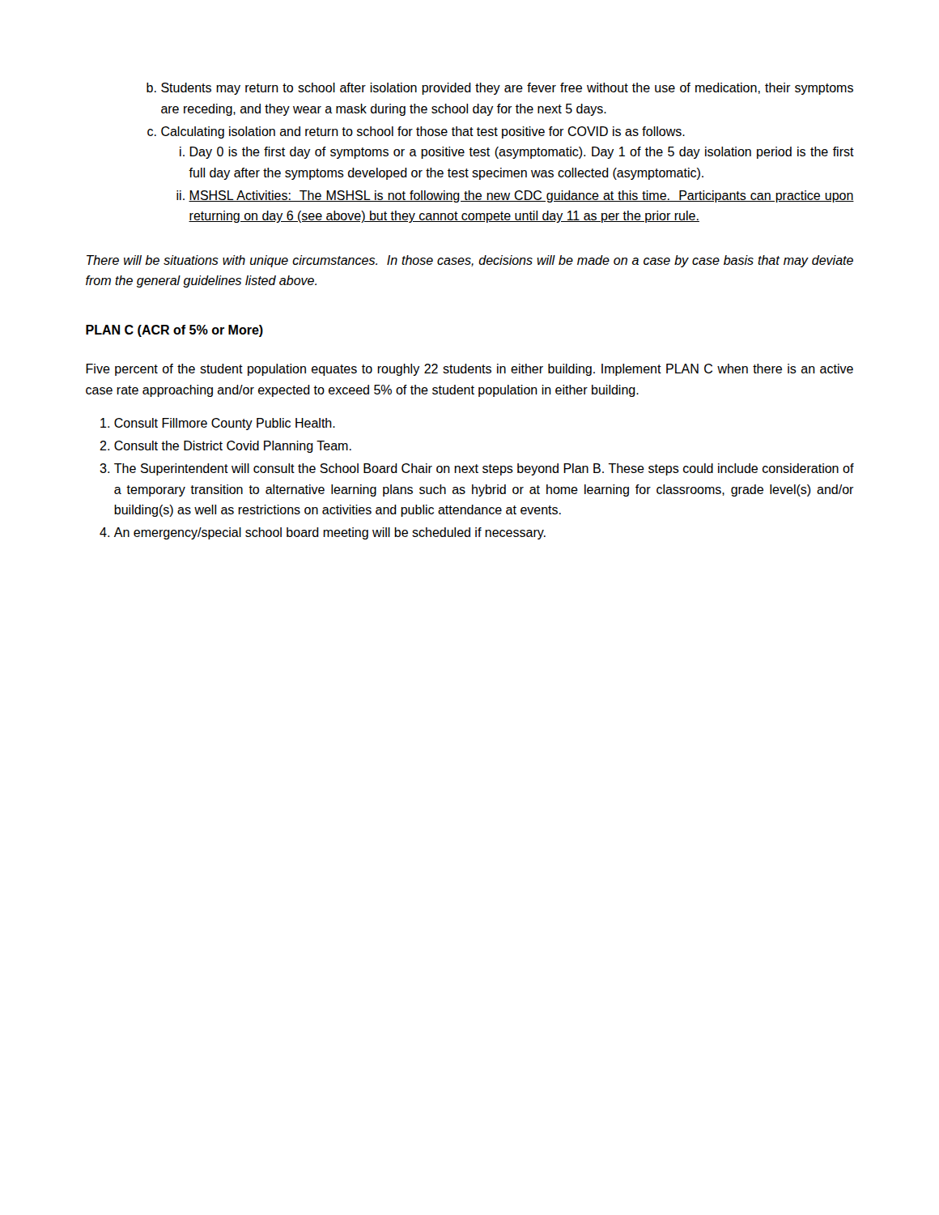Students may return to school after isolation provided they are fever free without the use of medication, their symptoms are receding, and they wear a mask during the school day for the next 5 days.
Calculating isolation and return to school for those that test positive for COVID is as follows.
Day 0 is the first day of symptoms or a positive test (asymptomatic). Day 1 of the 5 day isolation period is the first full day after the symptoms developed or the test specimen was collected (asymptomatic).
MSHSL Activities: The MSHSL is not following the new CDC guidance at this time. Participants can practice upon returning on day 6 (see above) but they cannot compete until day 11 as per the prior rule.
There will be situations with unique circumstances. In those cases, decisions will be made on a case by case basis that may deviate from the general guidelines listed above.
PLAN C (ACR of 5% or More)
Five percent of the student population equates to roughly 22 students in either building. Implement PLAN C when there is an active case rate approaching and/or expected to exceed 5% of the student population in either building.
Consult Fillmore County Public Health.
Consult the District Covid Planning Team.
The Superintendent will consult the School Board Chair on next steps beyond Plan B. These steps could include consideration of a temporary transition to alternative learning plans such as hybrid or at home learning for classrooms, grade level(s) and/or building(s) as well as restrictions on activities and public attendance at events.
An emergency/special school board meeting will be scheduled if necessary.